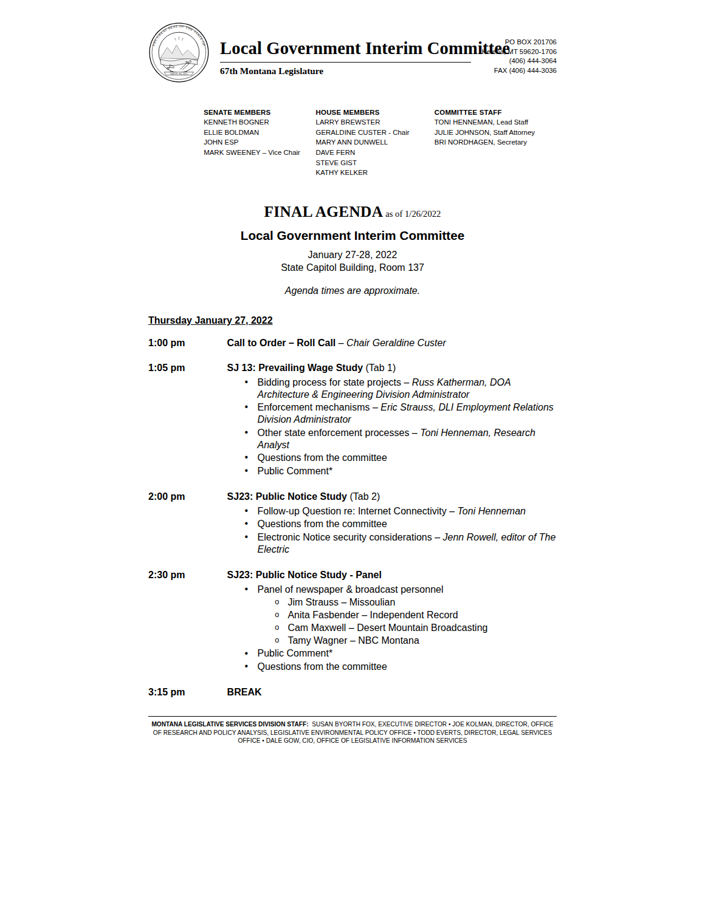THE GREAT SEAL OF THE STATE OF MONTANA OROY PLATA
Local Government Interim Committee
67th Montana Legislature
PO BOX 201706
Helena, MT 59620-1706
(406) 444-3064
FAX (406) 444-3036
| SENATE MEMBERS | HOUSE MEMBERS | COMMITTEE STAFF |
| KENNETH BOGNER | LARRY BREWSTER | TONI HENNEMAN, Lead Staff |
| ELLIE BOLDMAN | GERALDINE CUSTER - Chair | JULIE JOHNSON, Staff Attorney |
| JOHN ESP | MARY ANN DUNWELL | BRI NORDHAGEN, Secretary |
| MARK SWEENEY – Vice Chair | DAVE FERN | |
| | STEVE GIST | |
| | KATHY KELKER | |
FINAL AGENDA as of 1/26/2022
Local Government Interim Committee
January 27-28, 2022
State Capitol Building, Room 137
Agenda times are approximate.
Thursday January 27, 2022
1:00 pm
Call to Order – Roll Call – Chair Geraldine Custer
1:05 pm
SJ 13: Prevailing Wage Study (Tab 1)
Bidding process for state projects – Russ Katherman, DOA Architecture & Engineering Division Administrator
Enforcement mechanisms – Eric Strauss, DLI Employment Relations Division Administrator
Other state enforcement processes – Toni Henneman, Research Analyst
Questions from the committee
Public Comment*
2:00 pm
SJ23: Public Notice Study (Tab 2)
Follow-up Question re: Internet Connectivity – Toni Henneman
Questions from the committee
Electronic Notice security considerations – Jenn Rowell, editor of The Electric
2:30 pm
SJ23: Public Notice Study - Panel
Panel of newspaper & broadcast personnel
Jim Strauss – Missoulian
Anita Fasbender – Independent Record
Cam Maxwell – Desert Mountain Broadcasting
Tamy Wagner – NBC Montana
Public Comment*
Questions from the committee
3:15 pm
BREAK
MONTANA LEGISLATIVE SERVICES DIVISION STAFF: SUSAN BYORTH FOX, EXECUTIVE DIRECTOR • JOE KOLMAN, DIRECTOR, OFFICE OF RESEARCH AND POLICY ANALYSIS, LEGISLATIVE ENVIRONMENTAL POLICY OFFICE • TODD EVERTS, DIRECTOR, LEGAL SERVICES OFFICE • DALE GOW, CIO, OFFICE OF LEGISLATIVE INFORMATION SERVICES